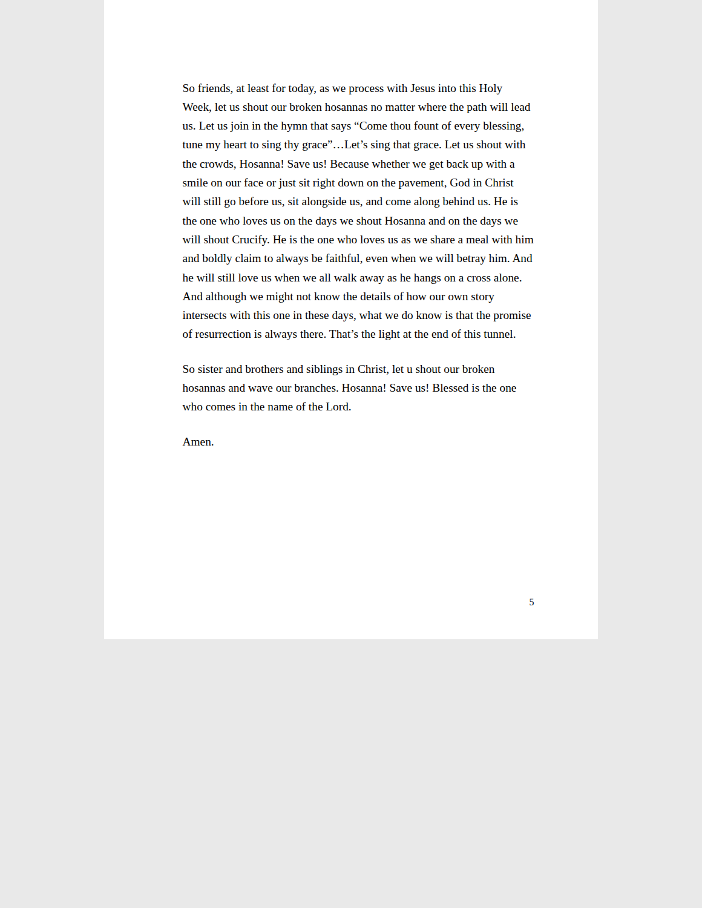So friends, at least for today, as we process with Jesus into this Holy Week, let us shout our broken hosannas no matter where the path will lead us. Let us join in the hymn that says “Come thou fount of every blessing, tune my heart to sing thy grace”…Let’s sing that grace. Let us shout with the crowds, Hosanna! Save us! Because whether we get back up with a smile on our face or just sit right down on the pavement, God in Christ will still go before us, sit alongside us, and come along behind us. He is the one who loves us on the days we shout Hosanna and on the days we will shout Crucify. He is the one who loves us as we share a meal with him and boldly claim to always be faithful, even when we will betray him. And he will still love us when we all walk away as he hangs on a cross alone. And although we might not know the details of how our own story intersects with this one in these days, what we do know is that the promise of resurrection is always there. That’s the light at the end of this tunnel.
So sister and brothers and siblings in Christ, let u shout our broken hosannas and wave our branches. Hosanna! Save us! Blessed is the one who comes in the name of the Lord.
Amen.
5